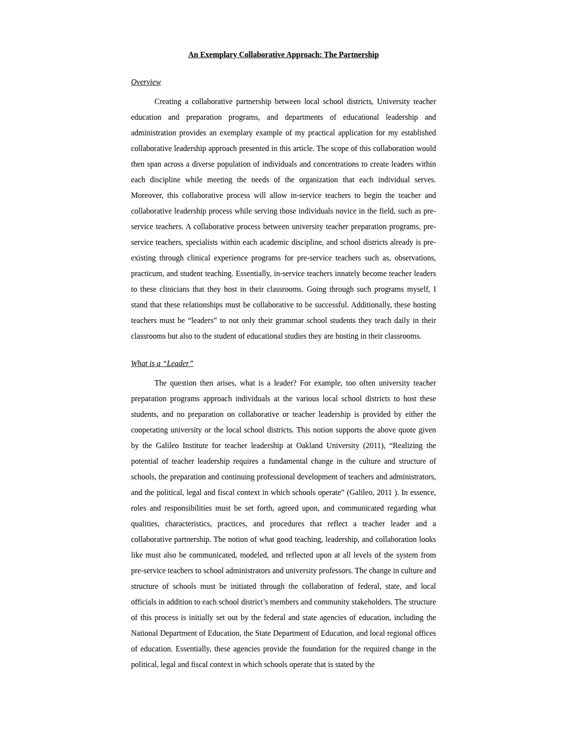An Exemplary Collaborative Approach: The Partnership
Overview
Creating a collaborative partnership between local school districts, University teacher education and preparation programs, and departments of educational leadership and administration provides an exemplary example of my practical application for my established collaborative leadership approach presented in this article. The scope of this collaboration would then span across a diverse population of individuals and concentrations to create leaders within each discipline while meeting the needs of the organization that each individual serves. Moreover, this collaborative process will allow in-service teachers to begin the teacher and collaborative leadership process while serving those individuals novice in the field, such as pre-service teachers. A collaborative process between university teacher preparation programs, pre-service teachers, specialists within each academic discipline, and school districts already is pre-existing through clinical experience programs for pre-service teachers such as, observations, practicum, and student teaching. Essentially, in-service teachers innately become teacher leaders to these clinicians that they host in their classrooms. Going through such programs myself, I stand that these relationships must be collaborative to be successful. Additionally, these hosting teachers must be “leaders” to not only their grammar school students they teach daily in their classrooms but also to the student of educational studies they are hosting in their classrooms.
What is a “Leader”
The question then arises, what is a leader? For example, too often university teacher preparation programs approach individuals at the various local school districts to host these students, and no preparation on collaborative or teacher leadership is provided by either the cooperating university or the local school districts. This notion supports the above quote given by the Galileo Institute for teacher leadership at Oakland University (2011), “Realizing the potential of teacher leadership requires a fundamental change in the culture and structure of schools, the preparation and continuing professional development of teachers and administrators, and the political, legal and fiscal context in which schools operate” (Galileo, 2011 ). In essence, roles and responsibilities must be set forth, agreed upon, and communicated regarding what qualities, characteristics, practices, and procedures that reflect a teacher leader and a collaborative partnership. The notion of what good teaching, leadership, and collaboration looks like must also be communicated, modeled, and reflected upon at all levels of the system from pre-service teachers to school administrators and university professors. The change in culture and structure of schools must be initiated through the collaboration of federal, state, and local officials in addition to each school district’s members and community stakeholders. The structure of this process is initially set out by the federal and state agencies of education, including the National Department of Education, the State Department of Education, and local regional offices of education. Essentially, these agencies provide the foundation for the required change in the political, legal and fiscal context in which schools operate that is stated by the